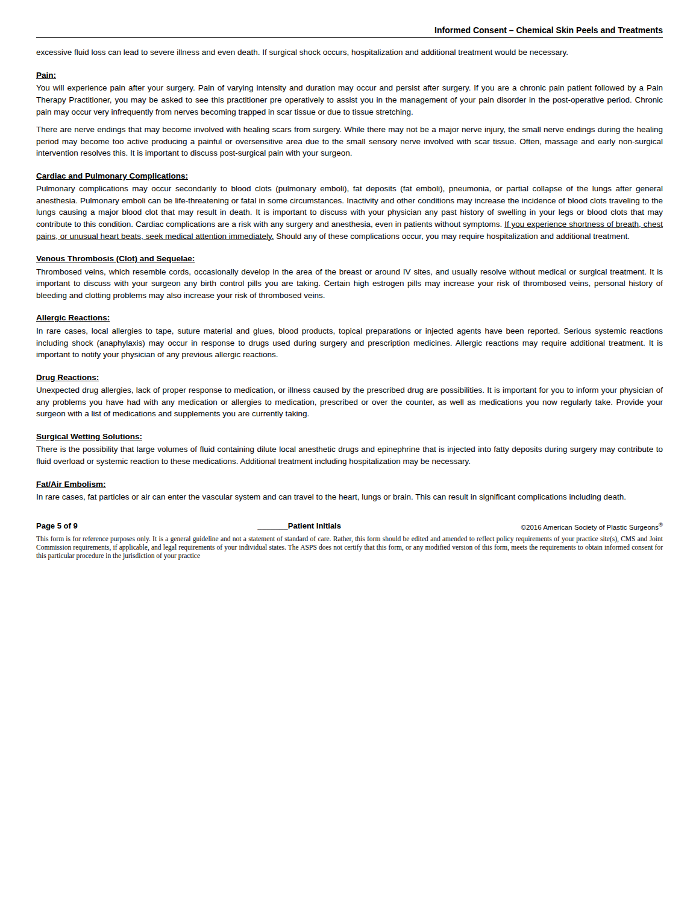Informed Consent – Chemical Skin Peels and Treatments
excessive fluid loss can lead to severe illness and even death. If surgical shock occurs, hospitalization and additional treatment would be necessary.
Pain:
You will experience pain after your surgery. Pain of varying intensity and duration may occur and persist after surgery. If you are a chronic pain patient followed by a Pain Therapy Practitioner, you may be asked to see this practitioner pre operatively to assist you in the management of your pain disorder in the post-operative period. Chronic pain may occur very infrequently from nerves becoming trapped in scar tissue or due to tissue stretching.
There are nerve endings that may become involved with healing scars from surgery. While there may not be a major nerve injury, the small nerve endings during the healing period may become too active producing a painful or oversensitive area due to the small sensory nerve involved with scar tissue. Often, massage and early non-surgical intervention resolves this. It is important to discuss post-surgical pain with your surgeon.
Cardiac and Pulmonary Complications:
Pulmonary complications may occur secondarily to blood clots (pulmonary emboli), fat deposits (fat emboli), pneumonia, or partial collapse of the lungs after general anesthesia. Pulmonary emboli can be life-threatening or fatal in some circumstances. Inactivity and other conditions may increase the incidence of blood clots traveling to the lungs causing a major blood clot that may result in death. It is important to discuss with your physician any past history of swelling in your legs or blood clots that may contribute to this condition. Cardiac complications are a risk with any surgery and anesthesia, even in patients without symptoms. If you experience shortness of breath, chest pains, or unusual heart beats, seek medical attention immediately. Should any of these complications occur, you may require hospitalization and additional treatment.
Venous Thrombosis (Clot) and Sequelae:
Thrombosed veins, which resemble cords, occasionally develop in the area of the breast or around IV sites, and usually resolve without medical or surgical treatment. It is important to discuss with your surgeon any birth control pills you are taking. Certain high estrogen pills may increase your risk of thrombosed veins, personal history of bleeding and clotting problems may also increase your risk of thrombosed veins.
Allergic Reactions:
In rare cases, local allergies to tape, suture material and glues, blood products, topical preparations or injected agents have been reported. Serious systemic reactions including shock (anaphylaxis) may occur in response to drugs used during surgery and prescription medicines. Allergic reactions may require additional treatment. It is important to notify your physician of any previous allergic reactions.
Drug Reactions:
Unexpected drug allergies, lack of proper response to medication, or illness caused by the prescribed drug are possibilities. It is important for you to inform your physician of any problems you have had with any medication or allergies to medication, prescribed or over the counter, as well as medications you now regularly take. Provide your surgeon with a list of medications and supplements you are currently taking.
Surgical Wetting Solutions:
There is the possibility that large volumes of fluid containing dilute local anesthetic drugs and epinephrine that is injected into fatty deposits during surgery may contribute to fluid overload or systemic reaction to these medications. Additional treatment including hospitalization may be necessary.
Fat/Air Embolism:
In rare cases, fat particles or air can enter the vascular system and can travel to the heart, lungs or brain. This can result in significant complications including death.
Page 5 of 9 _______Patient Initials ©2016 American Society of Plastic Surgeons®
This form is for reference purposes only. It is a general guideline and not a statement of standard of care. Rather, this form should be edited and amended to reflect policy requirements of your practice site(s), CMS and Joint Commission requirements, if applicable, and legal requirements of your individual states. The ASPS does not certify that this form, or any modified version of this form, meets the requirements to obtain informed consent for this particular procedure in the jurisdiction of your practice